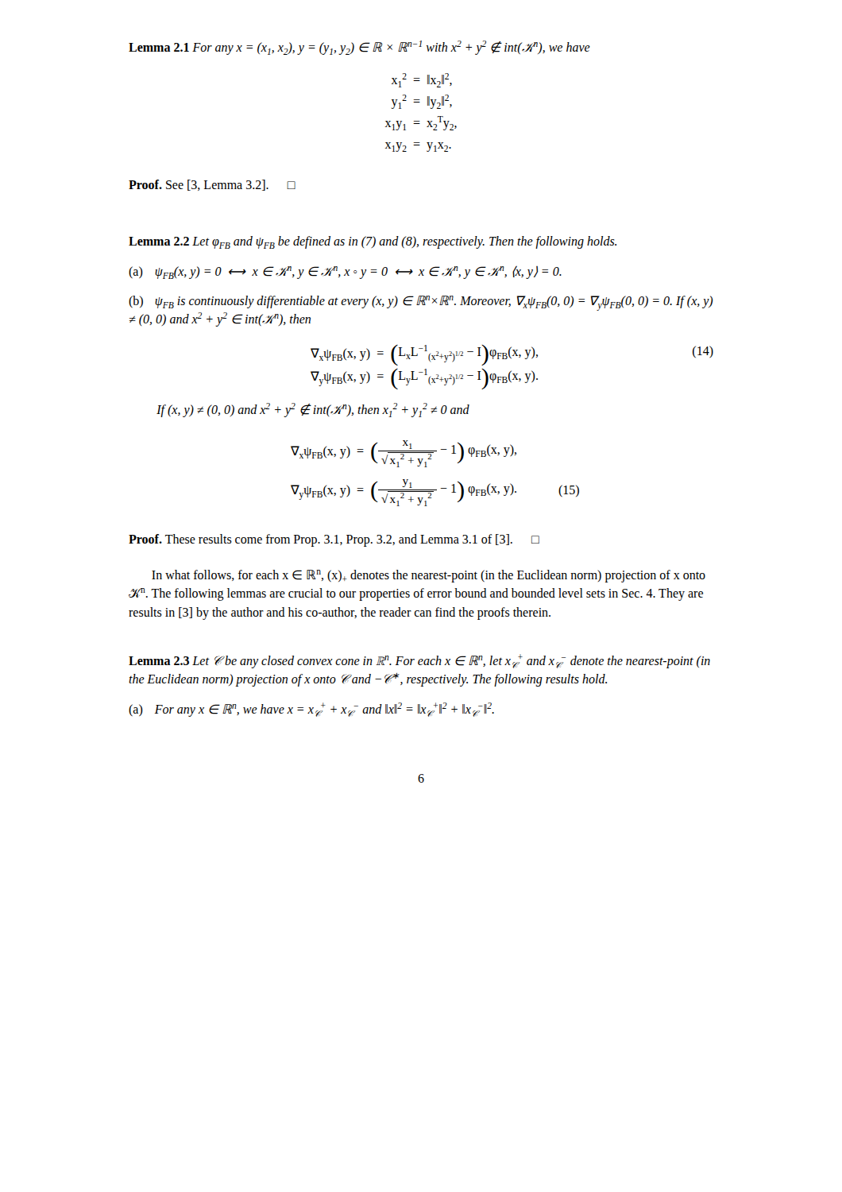Lemma 2.1 For any x = (x1, x2), y = (y1, y2) ∈ ℝ × ℝn−1 with x2 + y2 ∉ int(𝒦n), we have
| x 1 2 | = | ‖x 2 ‖ 2 , |
| y 1 2 | = | ‖y 2 ‖ 2 , |
| x 1 y 1 | = | x 2 T y 2 , |
| x 1 y 2 | = | y 1 x 2 . |
Proof. See [3, Lemma 3.2]. □
Lemma 2.2 Let φFB and ψFB be defined as in (7) and (8), respectively. Then the following holds.
(a) ψFB(x, y) = 0 ⟷ x ∈ 𝒦n, y ∈ 𝒦n, x ◦ y = 0 ⟷ x ∈ 𝒦n, y ∈ 𝒦n, ⟨x, y⟩ = 0.
(b) ψFB is continuously differentiable at every (x, y) ∈ ℝn×ℝn. Moreover, ∇xψFB(0, 0) = ∇yψFB(0, 0) = 0. If (x, y) ≠ (0, 0) and x2 + y2 ∈ int(𝒦n), then
(14)
| ∇ x ψ FB (x, y) | = | ( L x L −1 (x 2 +y 2 ) 1/2 − I ) φ FB (x, y), |
| ∇ y ψ FB (x, y) | = | ( L y L −1 (x 2 +y 2 ) 1/2 − I ) φ FB (x, y). |
If (x, y) ≠ (0, 0) and x2 + y2 ∉ int(𝒦n), then x12 + y12 ≠ 0 and
| ∇ x ψ FB (x, y) | = | ( x 1 √ x 1 2 + y 1 2 − 1 ) φ FB (x, y), | |
| ∇ y ψ FB (x, y) | = | ( y 1 √ x 1 2 + y 1 2 − 1 ) φ FB (x, y). | (15) |
Proof. These results come from Prop. 3.1, Prop. 3.2, and Lemma 3.1 of [3]. □
In what follows, for each x ∈ ℝn, (x)+ denotes the nearest-point (in the Euclidean norm) projection of x onto 𝒦n. The following lemmas are crucial to our properties of error bound and bounded level sets in Sec. 4. They are results in [3] by the author and his co-author, the reader can find the proofs therein.
Lemma 2.3 Let 𝒞 be any closed convex cone in ℝn. For each x ∈ ℝn, let x𝒞+ and x𝒞− denote the nearest-point (in the Euclidean norm) projection of x onto 𝒞 and −𝒞∗, respectively. The following results hold.
(a) For any x ∈ ℝn, we have x = x𝒞+ + x𝒞− and ‖x‖2 = ‖x𝒞+‖2 + ‖x𝒞−‖2.
6